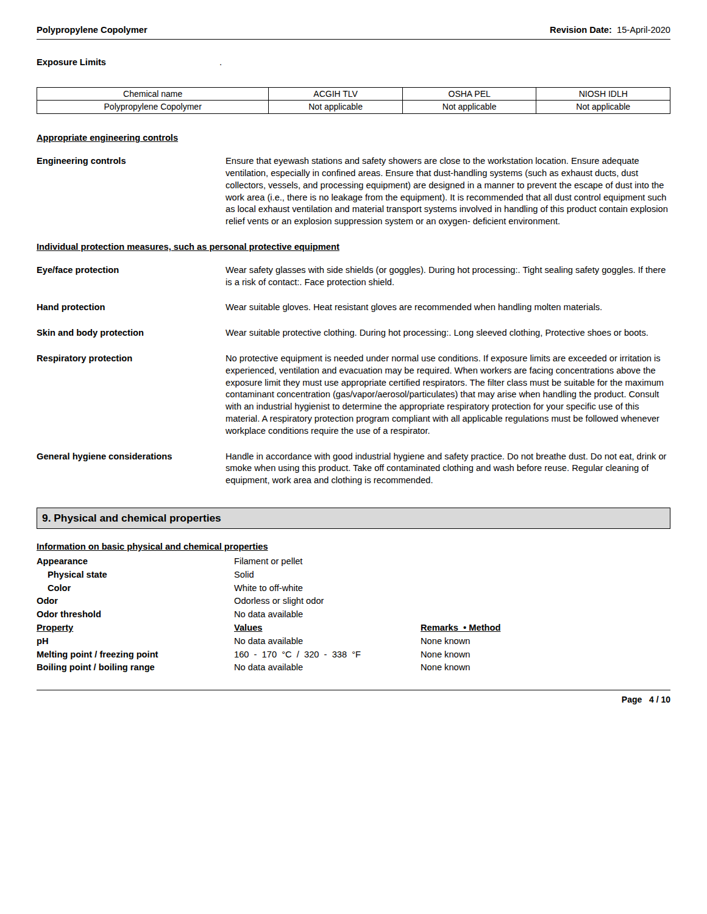Polypropylene Copolymer
Revision Date: 15-April-2020
Exposure Limits
.
| Chemical name | ACGIH TLV | OSHA PEL | NIOSH IDLH |
| --- | --- | --- | --- |
| Polypropylene Copolymer | Not applicable | Not applicable | Not applicable |
Appropriate engineering controls
Engineering controls
Ensure that eyewash stations and safety showers are close to the workstation location. Ensure adequate ventilation, especially in confined areas. Ensure that dust-handling systems (such as exhaust ducts, dust collectors, vessels, and processing equipment) are designed in a manner to prevent the escape of dust into the work area (i.e., there is no leakage from the equipment). It is recommended that all dust control equipment such as local exhaust ventilation and material transport systems involved in handling of this product contain explosion relief vents or an explosion suppression system or an oxygen- deficient environment.
Individual protection measures, such as personal protective equipment
Eye/face protection
Wear safety glasses with side shields (or goggles). During hot processing:. Tight sealing safety goggles. If there is a risk of contact:. Face protection shield.
Hand protection
Wear suitable gloves. Heat resistant gloves are recommended when handling molten materials.
Skin and body protection
Wear suitable protective clothing. During hot processing:. Long sleeved clothing, Protective shoes or boots.
Respiratory protection
No protective equipment is needed under normal use conditions. If exposure limits are exceeded or irritation is experienced, ventilation and evacuation may be required. When workers are facing concentrations above the exposure limit they must use appropriate certified respirators. The filter class must be suitable for the maximum contaminant concentration (gas/vapor/aerosol/particulates) that may arise when handling the product. Consult with an industrial hygienist to determine the appropriate respiratory protection for your specific use of this material. A respiratory protection program compliant with all applicable regulations must be followed whenever workplace conditions require the use of a respirator.
General hygiene considerations
Handle in accordance with good industrial hygiene and safety practice. Do not breathe dust. Do not eat, drink or smoke when using this product. Take off contaminated clothing and wash before reuse. Regular cleaning of equipment, work area and clothing is recommended.
9. Physical and chemical properties
Information on basic physical and chemical properties
| Appearance | Filament or pellet |
| Physical state | Solid |
| Color | White to off-white |
| Odor | Odorless or slight odor |
| Odor threshold | No data available |
| Property | Values | Remarks • Method |
| pH | No data available | None known |
| Melting point / freezing point | 160 - 170 °C / 320 - 338 °F | None known |
| Boiling point / boiling range | No data available | None known |
Page 4 / 10